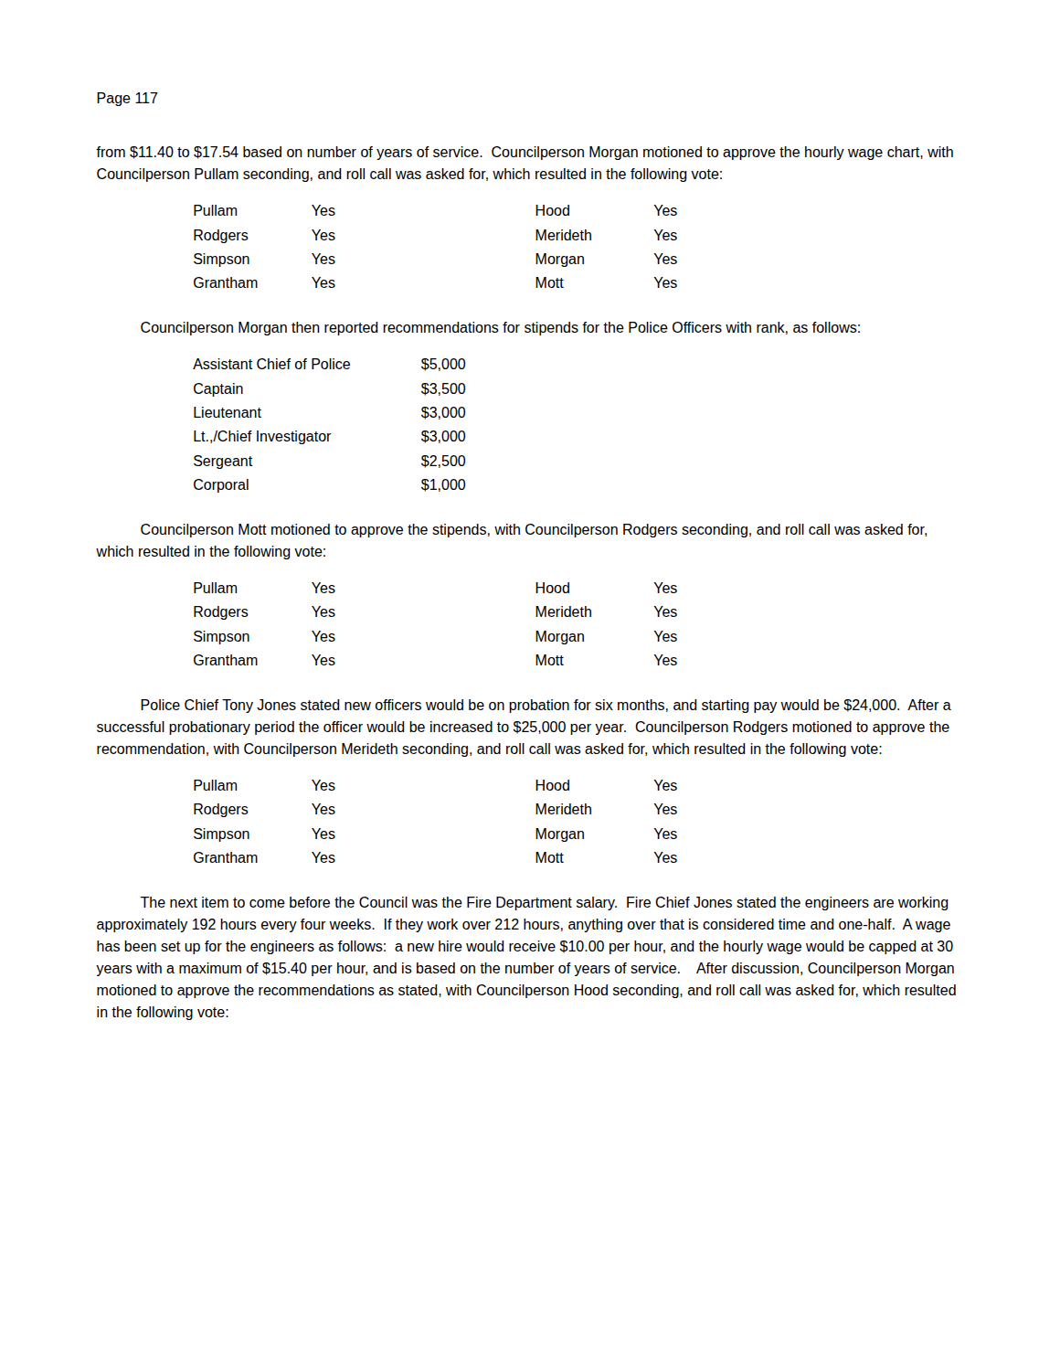Page 117
from $11.40 to $17.54 based on number of years of service. Councilperson Morgan motioned to approve the hourly wage chart, with Councilperson Pullam seconding, and roll call was asked for, which resulted in the following vote:
| Pullam | Yes | Hood | Yes |
| Rodgers | Yes | Merideth | Yes |
| Simpson | Yes | Morgan | Yes |
| Grantham | Yes | Mott | Yes |
Councilperson Morgan then reported recommendations for stipends for the Police Officers with rank, as follows:
| Assistant Chief of Police | $5,000 |
| Captain | $3,500 |
| Lieutenant | $3,000 |
| Lt.,/Chief Investigator | $3,000 |
| Sergeant | $2,500 |
| Corporal | $1,000 |
Councilperson Mott motioned to approve the stipends, with Councilperson Rodgers seconding, and roll call was asked for, which resulted in the following vote:
| Pullam | Yes | Hood | Yes |
| Rodgers | Yes | Merideth | Yes |
| Simpson | Yes | Morgan | Yes |
| Grantham | Yes | Mott | Yes |
Police Chief Tony Jones stated new officers would be on probation for six months, and starting pay would be $24,000. After a successful probationary period the officer would be increased to $25,000 per year. Councilperson Rodgers motioned to approve the recommendation, with Councilperson Merideth seconding, and roll call was asked for, which resulted in the following vote:
| Pullam | Yes | Hood | Yes |
| Rodgers | Yes | Merideth | Yes |
| Simpson | Yes | Morgan | Yes |
| Grantham | Yes | Mott | Yes |
The next item to come before the Council was the Fire Department salary. Fire Chief Jones stated the engineers are working approximately 192 hours every four weeks. If they work over 212 hours, anything over that is considered time and one-half. A wage has been set up for the engineers as follows: a new hire would receive $10.00 per hour, and the hourly wage would be capped at 30 years with a maximum of $15.40 per hour, and is based on the number of years of service. After discussion, Councilperson Morgan motioned to approve the recommendations as stated, with Councilperson Hood seconding, and roll call was asked for, which resulted in the following vote: